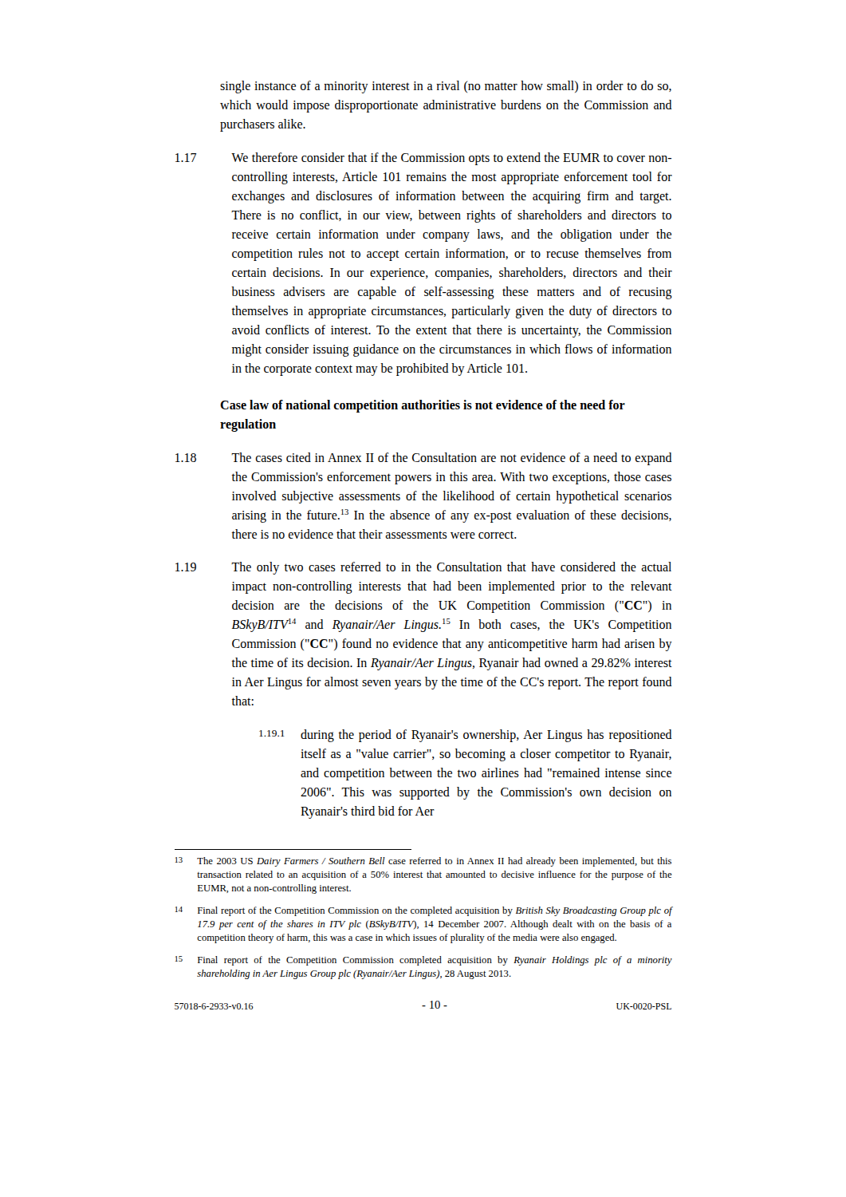single instance of a minority interest in a rival (no matter how small) in order to do so, which would impose disproportionate administrative burdens on the Commission and purchasers alike.
1.17
We therefore consider that if the Commission opts to extend the EUMR to cover non-controlling interests, Article 101 remains the most appropriate enforcement tool for exchanges and disclosures of information between the acquiring firm and target. There is no conflict, in our view, between rights of shareholders and directors to receive certain information under company laws, and the obligation under the competition rules not to accept certain information, or to recuse themselves from certain decisions. In our experience, companies, shareholders, directors and their business advisers are capable of self-assessing these matters and of recusing themselves in appropriate circumstances, particularly given the duty of directors to avoid conflicts of interest. To the extent that there is uncertainty, the Commission might consider issuing guidance on the circumstances in which flows of information in the corporate context may be prohibited by Article 101.
Case law of national competition authorities is not evidence of the need for regulation
1.18
The cases cited in Annex II of the Consultation are not evidence of a need to expand the Commission's enforcement powers in this area. With two exceptions, those cases involved subjective assessments of the likelihood of certain hypothetical scenarios arising in the future.13 In the absence of any ex-post evaluation of these decisions, there is no evidence that their assessments were correct.
1.19
The only two cases referred to in the Consultation that have considered the actual impact non-controlling interests that had been implemented prior to the relevant decision are the decisions of the UK Competition Commission ("CC") in BSkyB/ITV14 and Ryanair/Aer Lingus.15 In both cases, the UK's Competition Commission ("CC") found no evidence that any anticompetitive harm had arisen by the time of its decision. In Ryanair/Aer Lingus, Ryanair had owned a 29.82% interest in Aer Lingus for almost seven years by the time of the CC's report. The report found that:
1.19.1
during the period of Ryanair's ownership, Aer Lingus has repositioned itself as a "value carrier", so becoming a closer competitor to Ryanair, and competition between the two airlines had "remained intense since 2006". This was supported by the Commission's own decision on Ryanair's third bid for Aer
13
The 2003 US Dairy Farmers / Southern Bell case referred to in Annex II had already been implemented, but this transaction related to an acquisition of a 50% interest that amounted to decisive influence for the purpose of the EUMR, not a non-controlling interest.
14
Final report of the Competition Commission on the completed acquisition by British Sky Broadcasting Group plc of 17.9 per cent of the shares in ITV plc (BSkyB/ITV), 14 December 2007. Although dealt with on the basis of a competition theory of harm, this was a case in which issues of plurality of the media were also engaged.
15
Final report of the Competition Commission completed acquisition by Ryanair Holdings plc of a minority shareholding in Aer Lingus Group plc (Ryanair/Aer Lingus), 28 August 2013.
57018-6-2933-v0.16
- 10 -
UK-0020-PSL